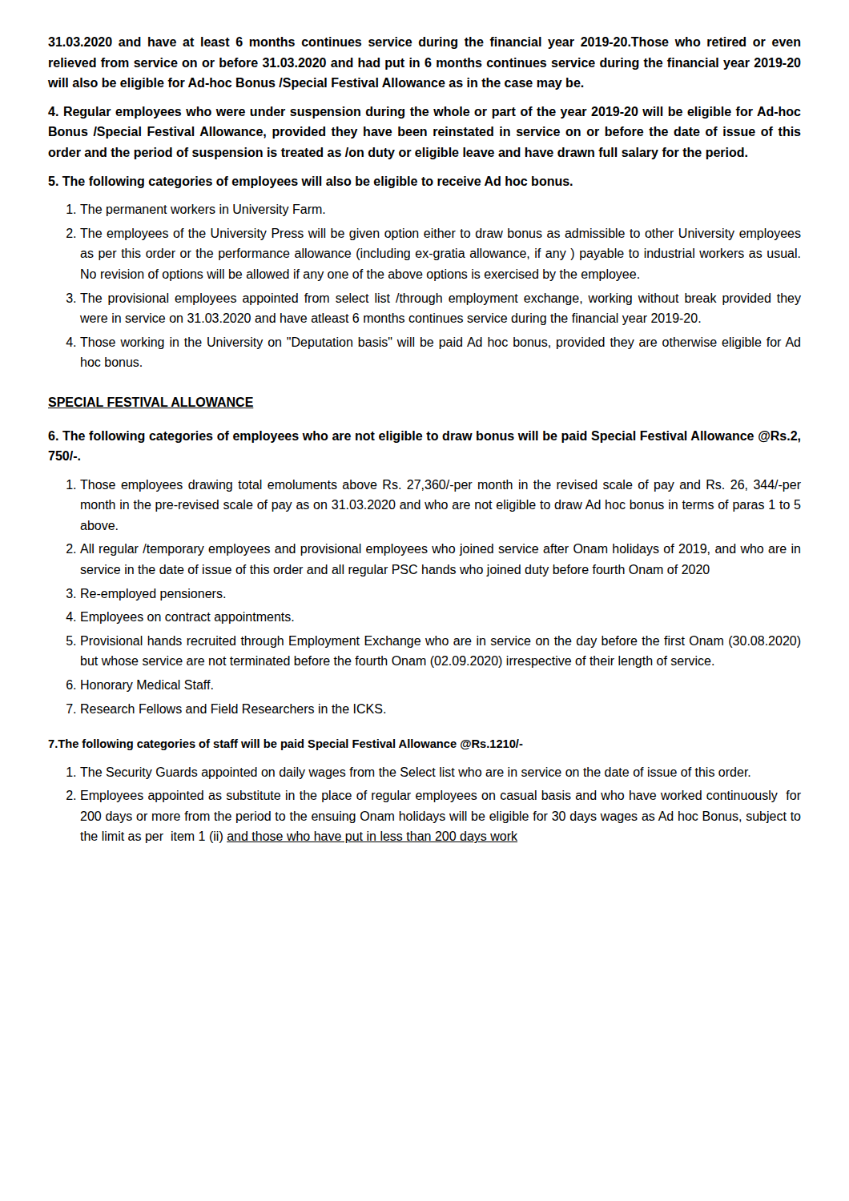31.03.2020 and have at least 6 months continues service during the financial year 2019-20.Those who retired or even relieved from service on or before 31.03.2020 and had put in 6 months continues service during the financial year 2019-20 will also be eligible for Ad-hoc Bonus /Special Festival Allowance as in the case may be.
4. Regular employees who were under suspension during the whole or part of the year 2019-20 will be eligible for Ad-hoc Bonus /Special Festival Allowance, provided they have been reinstated in service on or before the date of issue of this order and the period of suspension is treated as /on duty or eligible leave and have drawn full salary for the period.
5. The following categories of employees will also be eligible to receive Ad hoc bonus.
The permanent workers in University Farm.
The employees of the University Press will be given option either to draw bonus as admissible to other University employees as per this order or the performance allowance (including ex-gratia allowance, if any ) payable to industrial workers as usual. No revision of options will be allowed if any one of the above options is exercised by the employee.
The provisional employees appointed from select list /through employment exchange, working without break provided they were in service on 31.03.2020 and have atleast 6 months continues service during the financial year 2019-20.
Those working in the University on "Deputation basis" will be paid Ad hoc bonus, provided they are otherwise eligible for Ad hoc bonus.
SPECIAL FESTIVAL ALLOWANCE
6. The following categories of employees who are not eligible to draw bonus will be paid Special Festival Allowance @Rs.2, 750/-.
Those employees drawing total emoluments above Rs. 27,360/-per month in the revised scale of pay and Rs. 26, 344/-per month in the pre-revised scale of pay as on 31.03.2020 and who are not eligible to draw Ad hoc bonus in terms of paras 1 to 5 above.
All regular /temporary employees and provisional employees who joined service after Onam holidays of 2019, and who are in service in the date of issue of this order and all regular PSC hands who joined duty before fourth Onam of 2020
Re-employed pensioners.
Employees on contract appointments.
Provisional hands recruited through Employment Exchange who are in service on the day before the first Onam (30.08.2020) but whose service are not terminated before the fourth Onam (02.09.2020) irrespective of their length of service.
Honorary Medical Staff.
Research Fellows and Field Researchers in the ICKS.
7.The following categories of staff will be paid Special Festival Allowance @Rs.1210/-
The Security Guards appointed on daily wages from the Select list who are in service on the date of issue of this order.
Employees appointed as substitute in the place of regular employees on casual basis and who have worked continuously for 200 days or more from the period to the ensuing Onam holidays will be eligible for 30 days wages as Ad hoc Bonus, subject to the limit as per item 1 (ii) and those who have put in less than 200 days work